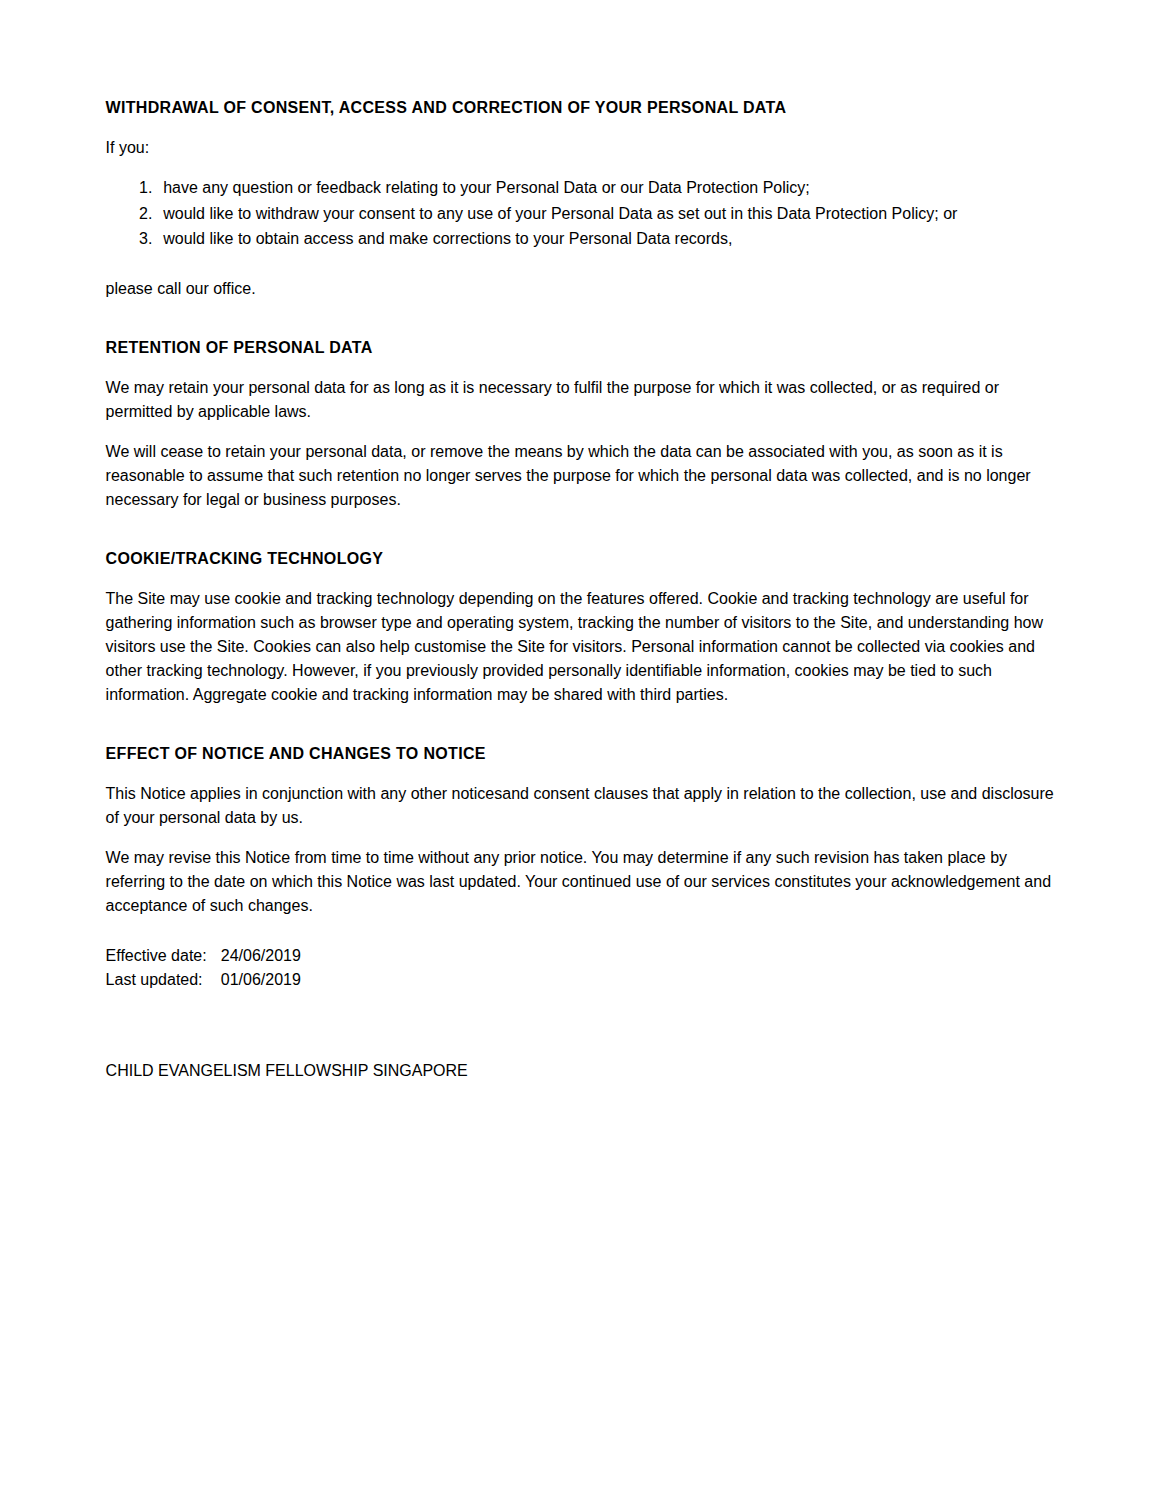WITHDRAWAL OF CONSENT, ACCESS AND CORRECTION OF YOUR PERSONAL DATA
If you:
have any question or feedback relating to your Personal Data or our Data Protection Policy;
would like to withdraw your consent to any use of your Personal Data as set out in this Data Protection Policy; or
would like to obtain access and make corrections to your Personal Data records,
please call our office.
RETENTION OF PERSONAL DATA
We may retain your personal data for as long as it is necessary to fulfil the purpose for which it was collected, or as required or permitted by applicable laws.
We will cease to retain your personal data, or remove the means by which the data can be associated with you, as soon as it is reasonable to assume that such retention no longer serves the purpose for which the personal data was collected, and is no longer necessary for legal or business purposes.
COOKIE/TRACKING TECHNOLOGY
The Site may use cookie and tracking technology depending on the features offered. Cookie and tracking technology are useful for gathering information such as browser type and operating system, tracking the number of visitors to the Site, and understanding how visitors use the Site. Cookies can also help customise the Site for visitors. Personal information cannot be collected via cookies and other tracking technology. However, if you previously provided personally identifiable information, cookies may be tied to such information. Aggregate cookie and tracking information may be shared with third parties.
EFFECT OF NOTICE AND CHANGES TO NOTICE
This Notice applies in conjunction with any other noticesand consent clauses that apply in relation to the collection, use and disclosure of your personal data by us.
We may revise this Notice from time to time without any prior notice. You may determine if any such revision has taken place by referring to the date on which this Notice was last updated. Your continued use of our services constitutes your acknowledgement and acceptance of such changes.
Effective date: 24/06/2019
Last updated: 01/06/2019
CHILD EVANGELISM FELLOWSHIP SINGAPORE